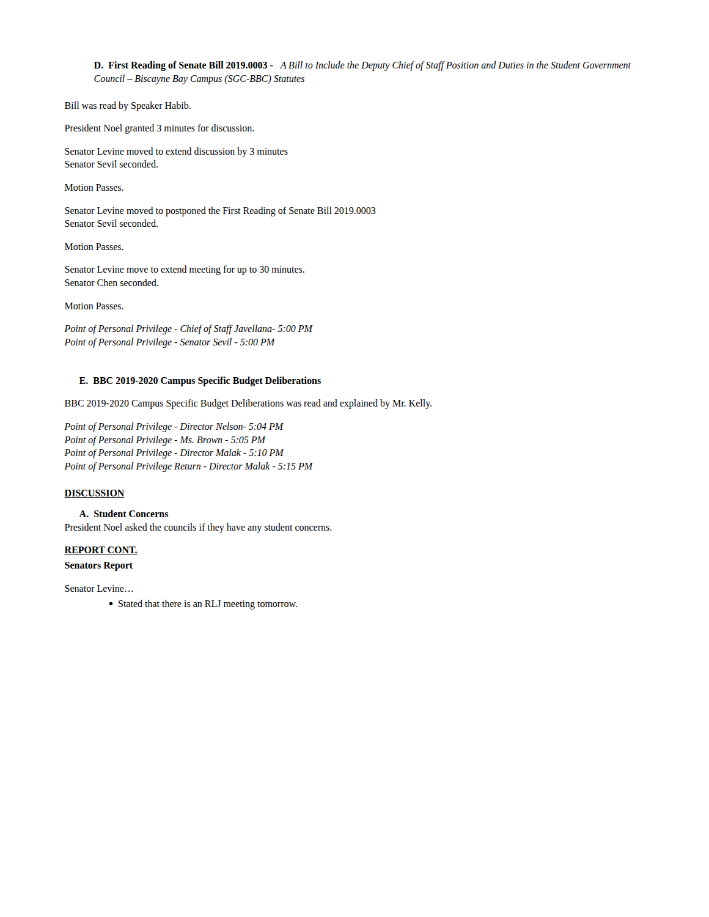D. First Reading of Senate Bill 2019.0003 - A Bill to Include the Deputy Chief of Staff Position and Duties in the Student Government Council – Biscayne Bay Campus (SGC-BBC) Statutes
Bill was read by Speaker Habib.
President Noel granted 3 minutes for discussion.
Senator Levine moved to extend discussion by 3 minutes
Senator Sevil seconded.
Motion Passes.
Senator Levine moved to postponed the First Reading of Senate Bill 2019.0003
Senator Sevil seconded.
Motion Passes.
Senator Levine move to extend meeting for up to 30 minutes.
Senator Chen seconded.
Motion Passes.
Point of Personal Privilege - Chief of Staff Javellana- 5:00 PM
Point of Personal Privilege - Senator Sevil - 5:00 PM
E. BBC 2019-2020 Campus Specific Budget Deliberations
BBC 2019-2020 Campus Specific Budget Deliberations was read and explained by Mr. Kelly.
Point of Personal Privilege - Director Nelson- 5:04 PM
Point of Personal Privilege - Ms. Brown - 5:05 PM
Point of Personal Privilege - Director Malak - 5:10 PM
Point of Personal Privilege Return - Director Malak - 5:15 PM
DISCUSSION
A. Student Concerns
President Noel asked the councils if they have any student concerns.
REPORT CONT.
Senators Report
Senator Levine…
Stated that there is an RLJ meeting tomorrow.